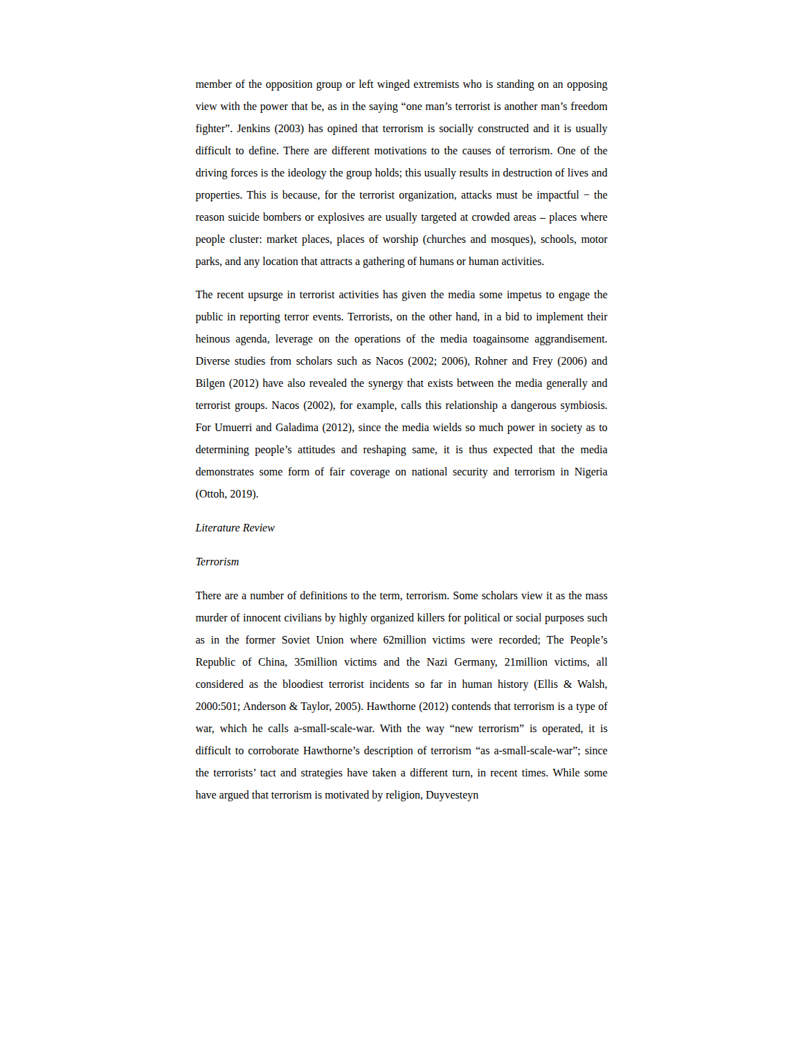member of the opposition group or left winged extremists who is standing on an opposing view with the power that be, as in the saying “one man’s terrorist is another man’s freedom fighter”. Jenkins (2003) has opined that terrorism is socially constructed and it is usually difficult to define. There are different motivations to the causes of terrorism. One of the driving forces is the ideology the group holds; this usually results in destruction of lives and properties. This is because, for the terrorist organization, attacks must be impactful − the reason suicide bombers or explosives are usually targeted at crowded areas – places where people cluster: market places, places of worship (churches and mosques), schools, motor parks, and any location that attracts a gathering of humans or human activities.
The recent upsurge in terrorist activities has given the media some impetus to engage the public in reporting terror events. Terrorists, on the other hand, in a bid to implement their heinous agenda, leverage on the operations of the media toagainsome aggrandisement. Diverse studies from scholars such as Nacos (2002; 2006), Rohner and Frey (2006) and Bilgen (2012) have also revealed the synergy that exists between the media generally and terrorist groups. Nacos (2002), for example, calls this relationship a dangerous symbiosis. For Umuerri and Galadima (2012), since the media wields so much power in society as to determining people’s attitudes and reshaping same, it is thus expected that the media demonstrates some form of fair coverage on national security and terrorism in Nigeria (Ottoh, 2019).
Literature Review
Terrorism
There are a number of definitions to the term, terrorism. Some scholars view it as the mass murder of innocent civilians by highly organized killers for political or social purposes such as in the former Soviet Union where 62million victims were recorded; The People’s Republic of China, 35million victims and the Nazi Germany, 21million victims, all considered as the bloodiest terrorist incidents so far in human history (Ellis & Walsh, 2000:501; Anderson & Taylor, 2005). Hawthorne (2012) contends that terrorism is a type of war, which he calls a-small-scale-war. With the way “new terrorism” is operated, it is difficult to corroborate Hawthorne’s description of terrorism “as a-small-scale-war”; since the terrorists’ tact and strategies have taken a different turn, in recent times. While some have argued that terrorism is motivated by religion, Duyvesteyn